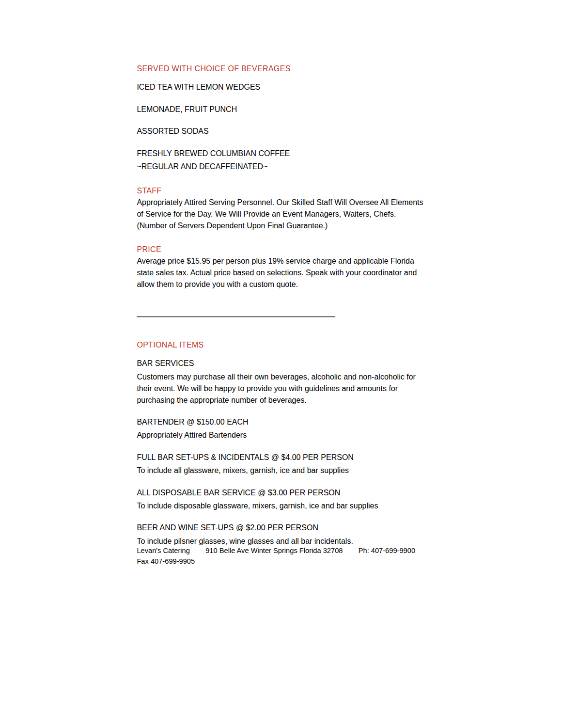SERVED WITH CHOICE OF BEVERAGES
ICED TEA WITH LEMON WEDGES
LEMONADE, FRUIT PUNCH
ASSORTED SODAS
FRESHLY BREWED COLUMBIAN COFFEE
~REGULAR AND DECAFFEINATED~
STAFF
Appropriately Attired Serving Personnel. Our Skilled Staff Will Oversee All Elements of Service for the Day. We Will Provide an Event Managers, Waiters, Chefs. (Number of Servers Dependent Upon Final Guarantee.)
PRICE
Average price $15.95 per person plus 19% service charge and applicable Florida state sales tax. Actual price based on selections. Speak with your coordinator and allow them to provide you with a custom quote.
______________________________________________
OPTIONAL ITEMS
BAR SERVICES
Customers may purchase all their own beverages, alcoholic and non-alcoholic for their event. We will be happy to provide you with guidelines and amounts for purchasing the appropriate number of beverages.
BARTENDER @ $150.00 EACH
Appropriately Attired Bartenders
FULL BAR SET-UPS & INCIDENTALS @ $4.00 PER PERSON
To include all glassware, mixers, garnish, ice and bar supplies
ALL DISPOSABLE BAR SERVICE @ $3.00 PER PERSON
To include disposable glassware, mixers, garnish, ice and bar supplies
BEER AND WINE SET-UPS @ $2.00 PER PERSON
To include pilsner glasses, wine glasses and all bar incidentals.
Levan's Catering 910 Belle Ave Winter Springs Florida 32708 Ph: 407-699-9900 Fax 407-699-9905